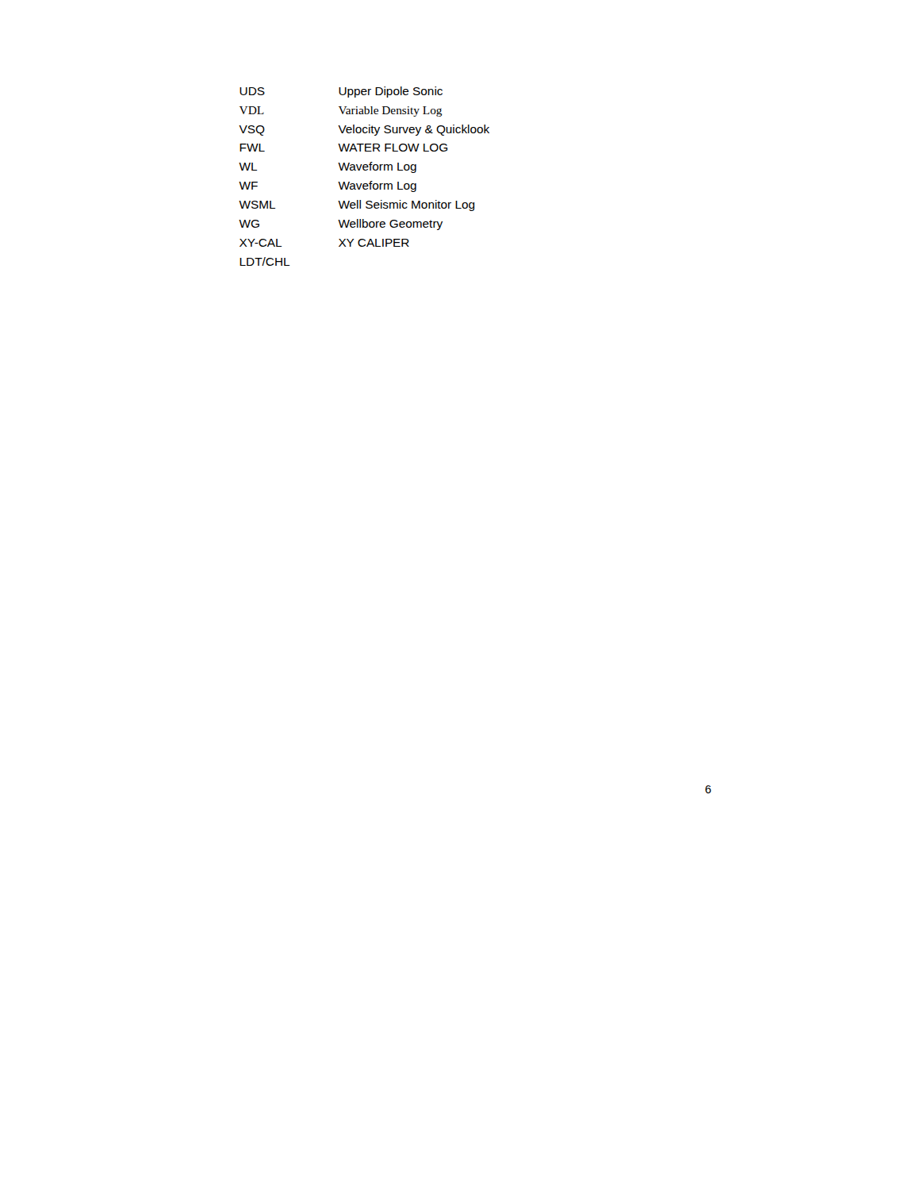| UDS | Upper Dipole Sonic |
| VDL | Variable Density Log |
| VSQ | Velocity Survey & Quicklook |
| FWL | WATER FLOW LOG |
| WL | Waveform Log |
| WF | Waveform Log |
| WSML | Well Seismic Monitor Log |
| WG | Wellbore Geometry |
| XY-CAL | XY CALIPER |
| LDT/CHL | |
6